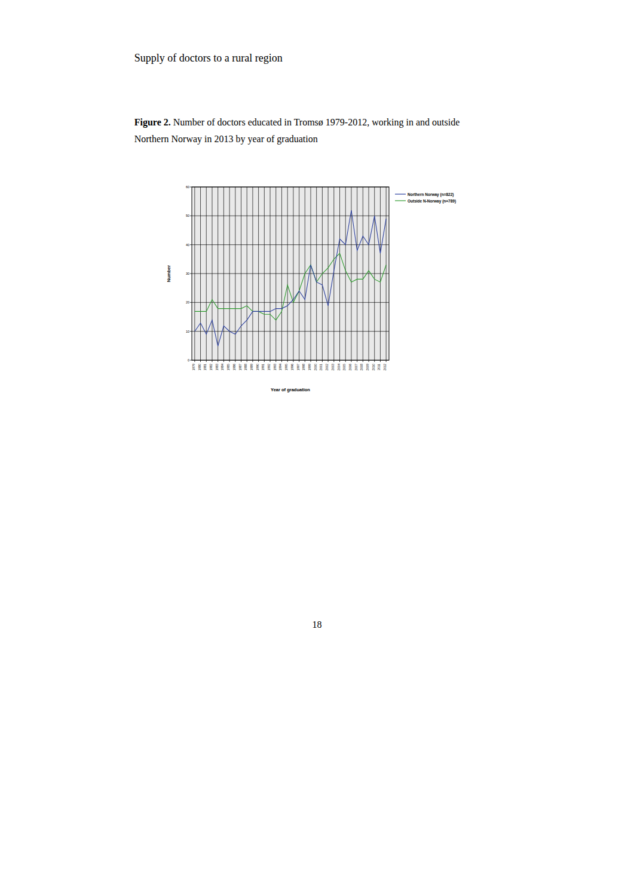Supply of doctors to a rural region
Figure 2. Number of doctors educated in Tromsø 1979-2012, working in and outside Northern Norway in 2013 by year of graduation
0 10 20 30 40 50 60 Number 1979 1980 1981 1982 1983 1984 1985 1986 1987 1988 1989 1990 1991 1992 1993 1994 1995 1996 1997 1998 1999 2000 2001 2002 2003 2004 2005 2006 2007 2008 2009 2010 2011 2012 Year of graduation Northern Norway (n=822) Outside N-Norway (n=789)
18